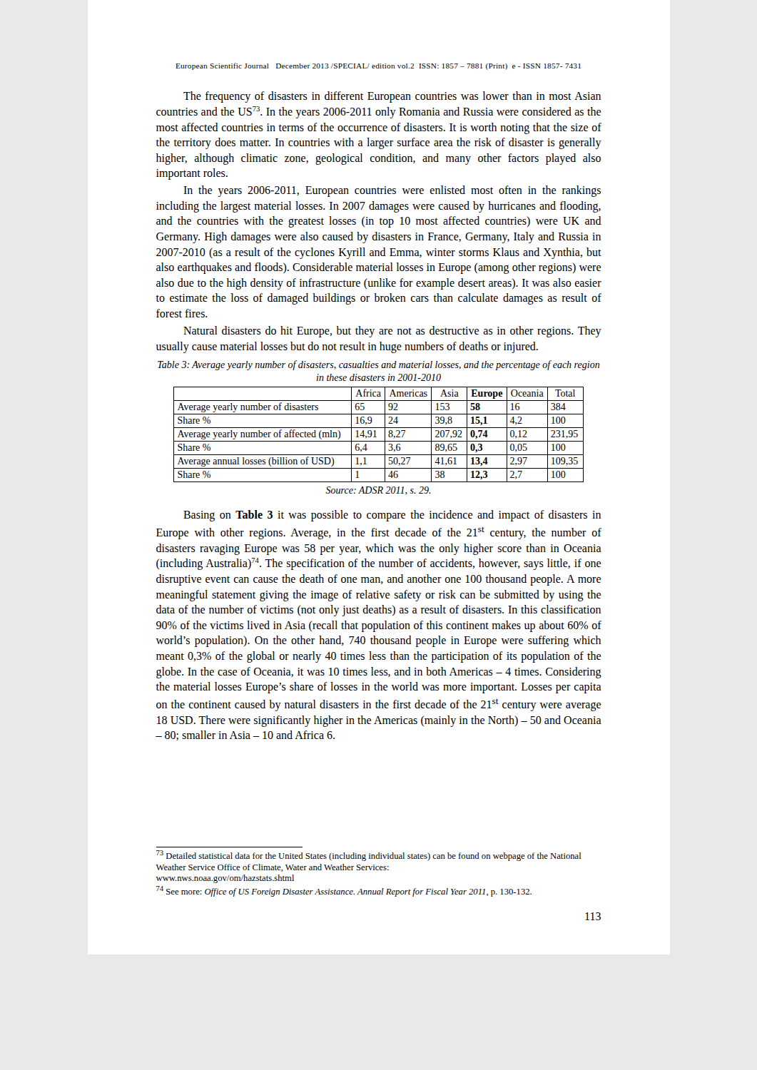European Scientific Journal December 2013 /SPECIAL/ edition vol.2 ISSN: 1857 – 7881 (Print) e - ISSN 1857- 7431
The frequency of disasters in different European countries was lower than in most Asian countries and the US73. In the years 2006-2011 only Romania and Russia were considered as the most affected countries in terms of the occurrence of disasters. It is worth noting that the size of the territory does matter. In countries with a larger surface area the risk of disaster is generally higher, although climatic zone, geological condition, and many other factors played also important roles.
In the years 2006-2011, European countries were enlisted most often in the rankings including the largest material losses. In 2007 damages were caused by hurricanes and flooding, and the countries with the greatest losses (in top 10 most affected countries) were UK and Germany. High damages were also caused by disasters in France, Germany, Italy and Russia in 2007-2010 (as a result of the cyclones Kyrill and Emma, winter storms Klaus and Xynthia, but also earthquakes and floods). Considerable material losses in Europe (among other regions) were also due to the high density of infrastructure (unlike for example desert areas). It was also easier to estimate the loss of damaged buildings or broken cars than calculate damages as result of forest fires.
Natural disasters do hit Europe, but they are not as destructive as in other regions. They usually cause material losses but do not result in huge numbers of deaths or injured.
Table 3: Average yearly number of disasters, casualties and material losses, and the percentage of each region
in these disasters in 2001-2010
| | Africa | Americas | Asia | Europe | Oceania | Total |
| --- | --- | --- | --- | --- | --- | --- |
| Average yearly number of disasters | 65 | 92 | 153 | 58 | 16 | 384 |
| Share % | 16,9 | 24 | 39,8 | 15,1 | 4,2 | 100 |
| Average yearly number of affected (mln) | 14,91 | 8,27 | 207,92 | 0,74 | 0,12 | 231,95 |
| Share % | 6,4 | 3,6 | 89,65 | 0,3 | 0,05 | 100 |
| Average annual losses (billion of USD) | 1,1 | 50,27 | 41,61 | 13,4 | 2,97 | 109,35 |
| Share % | 1 | 46 | 38 | 12,3 | 2,7 | 100 |
Source: ADSR 2011, s. 29.
Basing on Table 3 it was possible to compare the incidence and impact of disasters in Europe with other regions. Average, in the first decade of the 21st century, the number of disasters ravaging Europe was 58 per year, which was the only higher score than in Oceania (including Australia)74. The specification of the number of accidents, however, says little, if one disruptive event can cause the death of one man, and another one 100 thousand people. A more meaningful statement giving the image of relative safety or risk can be submitted by using the data of the number of victims (not only just deaths) as a result of disasters. In this classification 90% of the victims lived in Asia (recall that population of this continent makes up about 60% of world’s population). On the other hand, 740 thousand people in Europe were suffering which meant 0,3% of the global or nearly 40 times less than the participation of its population of the globe. In the case of Oceania, it was 10 times less, and in both Americas – 4 times. Considering the material losses Europe’s share of losses in the world was more important. Losses per capita on the continent caused by natural disasters in the first decade of the 21st century were average 18 USD. There were significantly higher in the Americas (mainly in the North) – 50 and Oceania – 80; smaller in Asia – 10 and Africa 6.
73 Detailed statistical data for the United States (including individual states) can be found on webpage of the National Weather Service Office of Climate, Water and Weather Services:
www.nws.noaa.gov/om/hazstats.shtml
74 See more: Office of US Foreign Disaster Assistance. Annual Report for Fiscal Year 2011, p. 130-132.
113